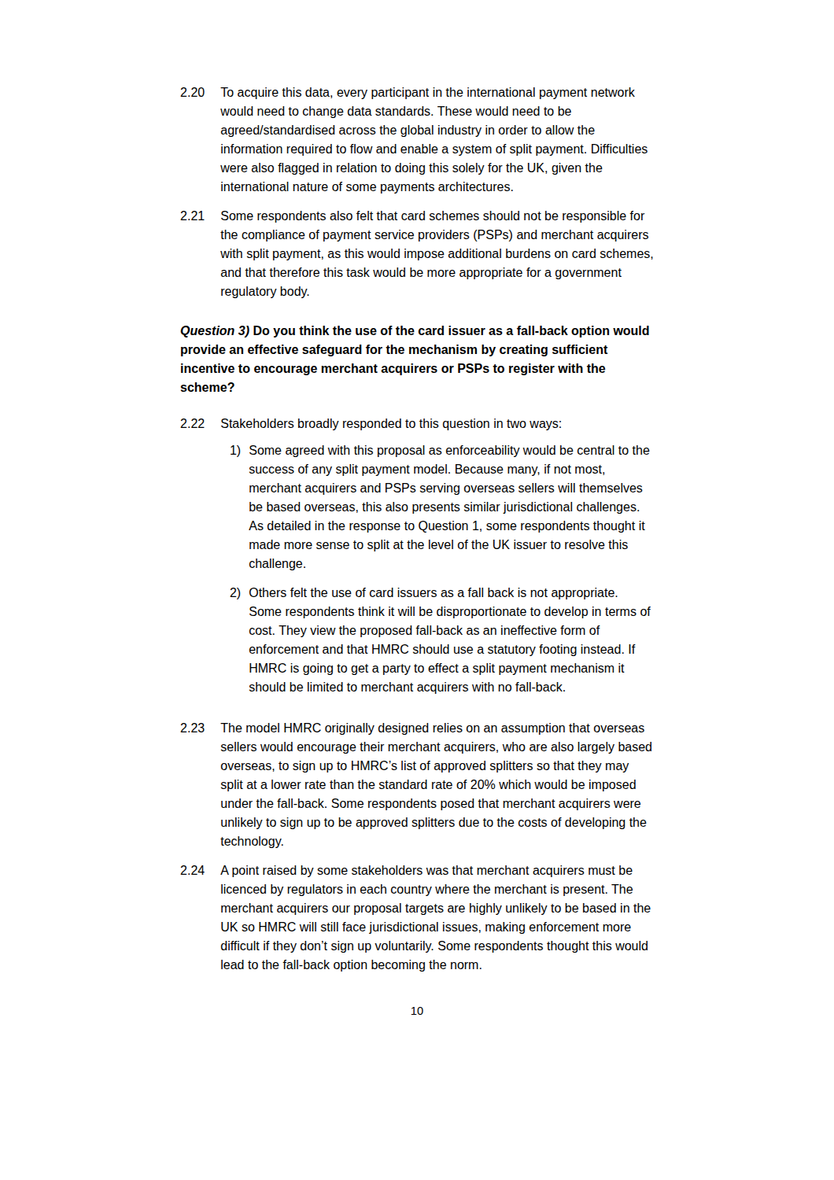2.20
To acquire this data, every participant in the international payment network would need to change data standards. These would need to be agreed/standardised across the global industry in order to allow the information required to flow and enable a system of split payment. Difficulties were also flagged in relation to doing this solely for the UK, given the international nature of some payments architectures.
2.21
Some respondents also felt that card schemes should not be responsible for the compliance of payment service providers (PSPs) and merchant acquirers with split payment, as this would impose additional burdens on card schemes, and that therefore this task would be more appropriate for a government regulatory body.
Question 3) Do you think the use of the card issuer as a fall-back option would provide an effective safeguard for the mechanism by creating sufficient incentive to encourage merchant acquirers or PSPs to register with the scheme?
2.22
Stakeholders broadly responded to this question in two ways:
Some agreed with this proposal as enforceability would be central to the success of any split payment model. Because many, if not most, merchant acquirers and PSPs serving overseas sellers will themselves be based overseas, this also presents similar jurisdictional challenges. As detailed in the response to Question 1, some respondents thought it made more sense to split at the level of the UK issuer to resolve this challenge.
Others felt the use of card issuers as a fall back is not appropriate. Some respondents think it will be disproportionate to develop in terms of cost. They view the proposed fall-back as an ineffective form of enforcement and that HMRC should use a statutory footing instead. If HMRC is going to get a party to effect a split payment mechanism it should be limited to merchant acquirers with no fall-back.
2.23
The model HMRC originally designed relies on an assumption that overseas sellers would encourage their merchant acquirers, who are also largely based overseas, to sign up to HMRC’s list of approved splitters so that they may split at a lower rate than the standard rate of 20% which would be imposed under the fall-back. Some respondents posed that merchant acquirers were unlikely to sign up to be approved splitters due to the costs of developing the technology.
2.24
A point raised by some stakeholders was that merchant acquirers must be licenced by regulators in each country where the merchant is present. The merchant acquirers our proposal targets are highly unlikely to be based in the UK so HMRC will still face jurisdictional issues, making enforcement more difficult if they don’t sign up voluntarily. Some respondents thought this would lead to the fall-back option becoming the norm.
10